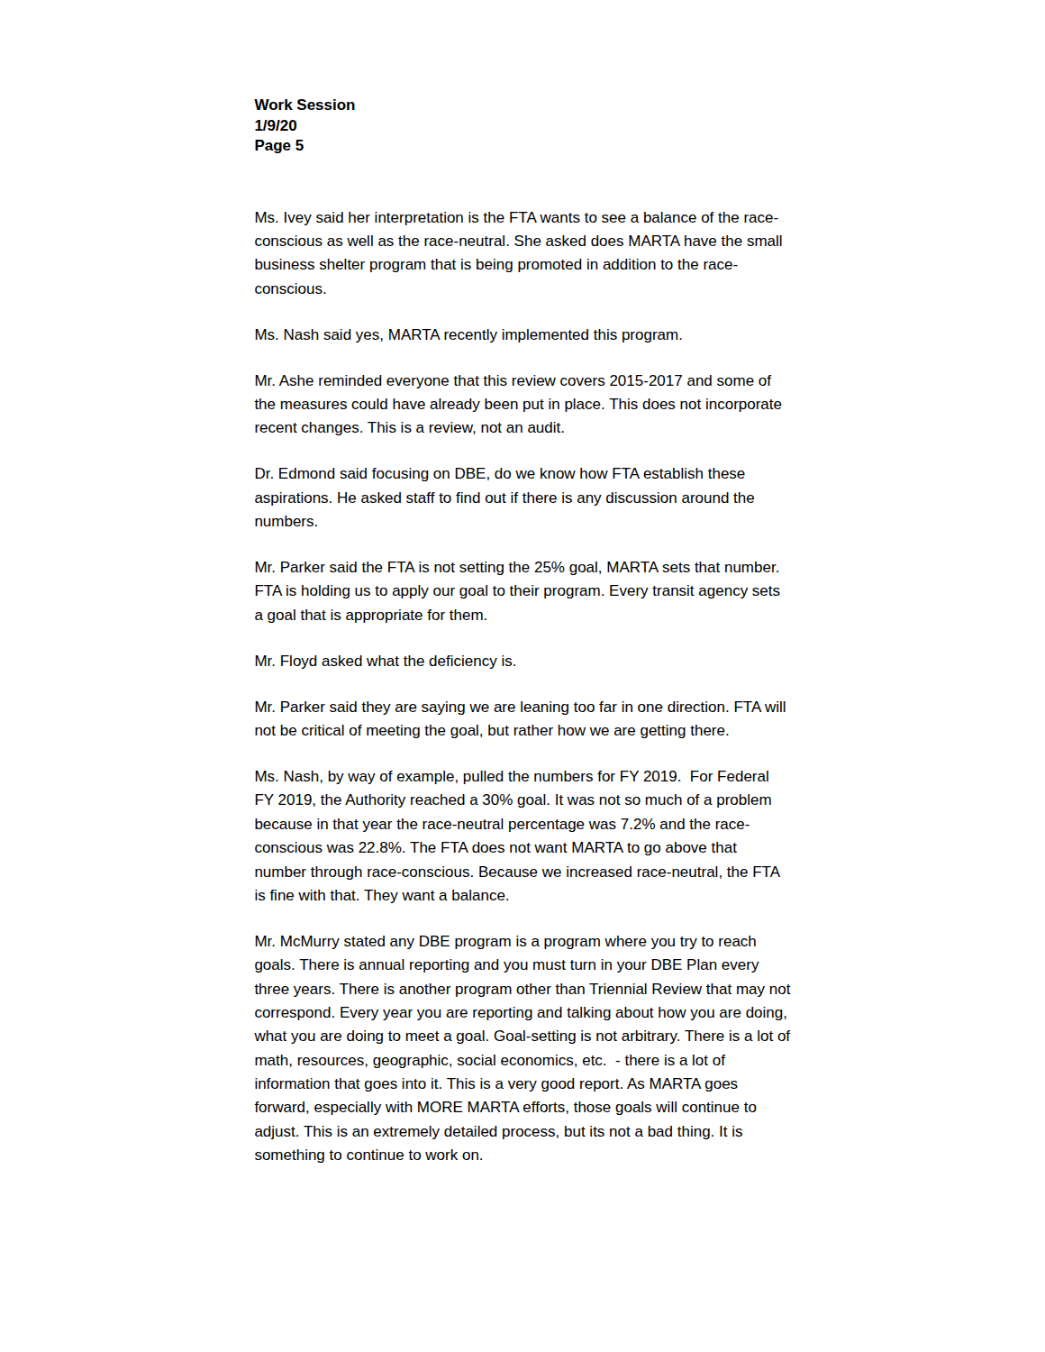Work Session
1/9/20
Page 5
Ms. Ivey said her interpretation is the FTA wants to see a balance of the race-conscious as well as the race-neutral. She asked does MARTA have the small business shelter program that is being promoted in addition to the race-conscious.
Ms. Nash said yes, MARTA recently implemented this program.
Mr. Ashe reminded everyone that this review covers 2015-2017 and some of the measures could have already been put in place. This does not incorporate recent changes. This is a review, not an audit.
Dr. Edmond said focusing on DBE, do we know how FTA establish these aspirations. He asked staff to find out if there is any discussion around the numbers.
Mr. Parker said the FTA is not setting the 25% goal, MARTA sets that number. FTA is holding us to apply our goal to their program. Every transit agency sets a goal that is appropriate for them.
Mr. Floyd asked what the deficiency is.
Mr. Parker said they are saying we are leaning too far in one direction. FTA will not be critical of meeting the goal, but rather how we are getting there.
Ms. Nash, by way of example, pulled the numbers for FY 2019. For Federal FY 2019, the Authority reached a 30% goal. It was not so much of a problem because in that year the race-neutral percentage was 7.2% and the race-conscious was 22.8%. The FTA does not want MARTA to go above that number through race-conscious. Because we increased race-neutral, the FTA is fine with that. They want a balance.
Mr. McMurry stated any DBE program is a program where you try to reach goals. There is annual reporting and you must turn in your DBE Plan every three years. There is another program other than Triennial Review that may not correspond. Every year you are reporting and talking about how you are doing, what you are doing to meet a goal. Goal-setting is not arbitrary. There is a lot of math, resources, geographic, social economics, etc. - there is a lot of information that goes into it. This is a very good report. As MARTA goes forward, especially with MORE MARTA efforts, those goals will continue to adjust. This is an extremely detailed process, but its not a bad thing. It is something to continue to work on.